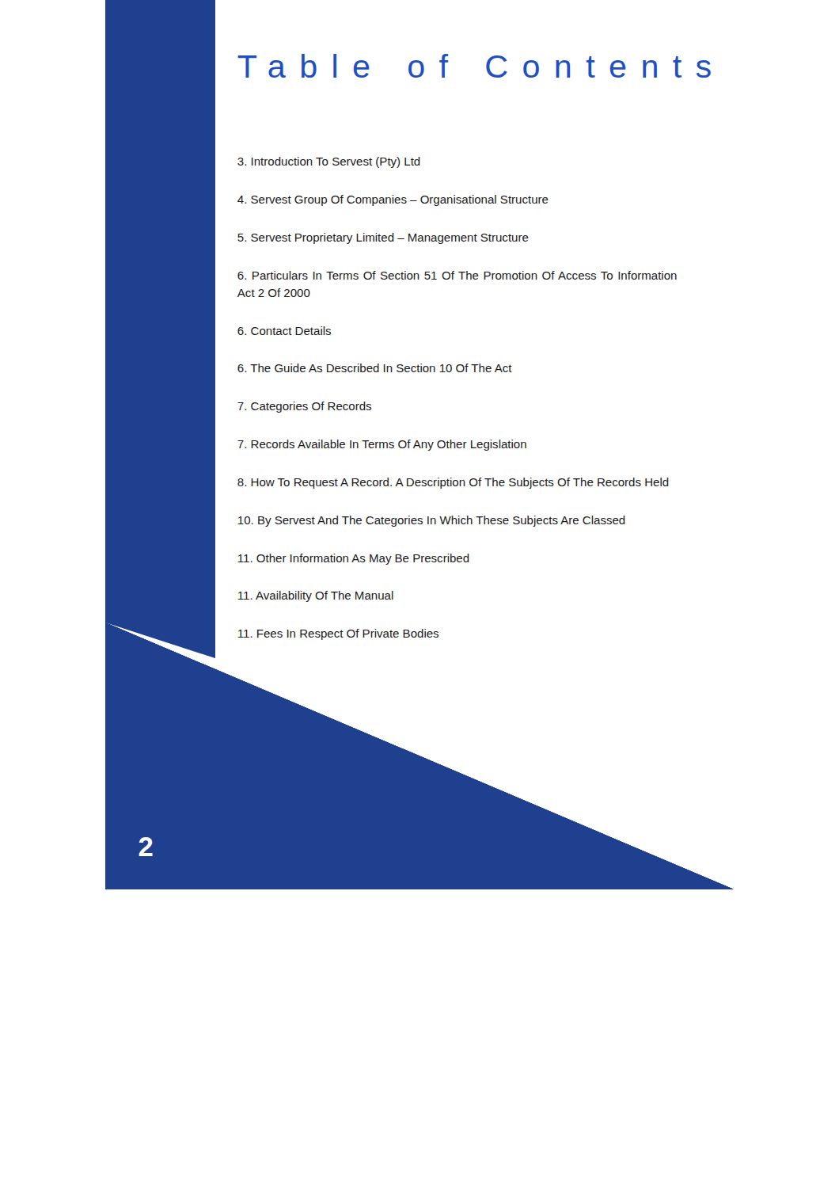Table of Contents
3. Introduction To Servest (Pty) Ltd
4. Servest Group Of Companies – Organisational Structure
5. Servest Proprietary Limited – Management Structure
6. Particulars In Terms Of Section 51 Of The Promotion Of Access To Information Act 2 Of 2000
6. Contact Details
6. The Guide As Described In Section 10 Of The Act
7. Categories Of Records
7. Records Available In Terms Of Any Other Legislation
8. How To Request A Record. A Description Of The Subjects Of The Records Held
10. By Servest And The Categories In Which These Subjects Are Classed
11. Other Information As May Be Prescribed
11. Availability Of The Manual
11. Fees In Respect Of Private Bodies
2
ser est